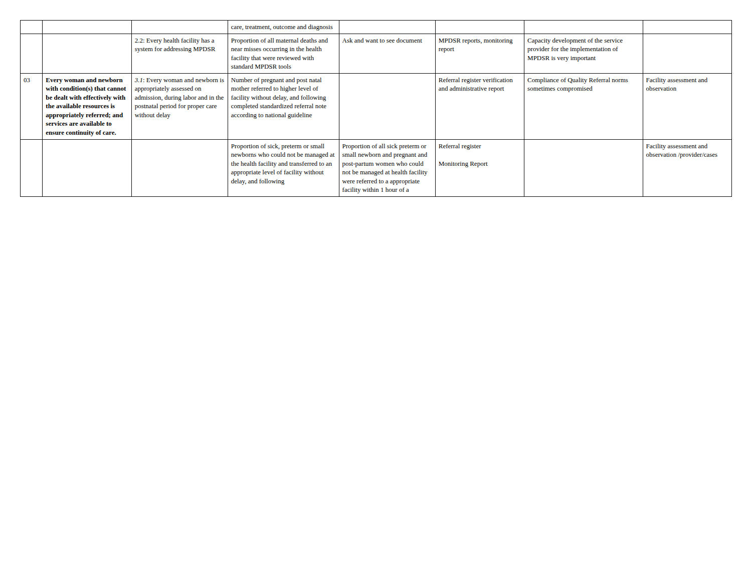| | | | care, treatment, outcome and diagnosis | | | | |
| | | 2.2: Every health facility has a system for addressing MPDSR | Proportion of all maternal deaths and near misses occurring in the health facility that were reviewed with standard MPDSR tools | Ask and want to see document | MPDSR reports, monitoring report | Capacity development of the service provider for the implementation of MPDSR is very important | |
| 03 | Every woman and newborn with condition(s) that cannot be dealt with effectively with the available resources is appropriately referred; and services are available to ensure continuity of care. | 3.1 : Every woman and newborn is appropriately assessed on admission, during labor and in the postnatal period for proper care without delay | Number of pregnant and post natal mother referred to higher level of facility without delay, and following completed standardized referral note according to national guideline | | Referral register verification and administrative report | Compliance of Quality Referral norms sometimes compromised | Facility assessment and observation |
| | | | Proportion of sick, preterm or small newborns who could not be managed at the health facility and transferred to an appropriate level of facility without delay, and following | Proportion of all sick preterm or small newborn and pregnant and post-partum women who could not be managed at health facility were referred to a appropriate facility within 1 hour of a | Referral register Monitoring Report | | Facility assessment and observation /provider/cases |